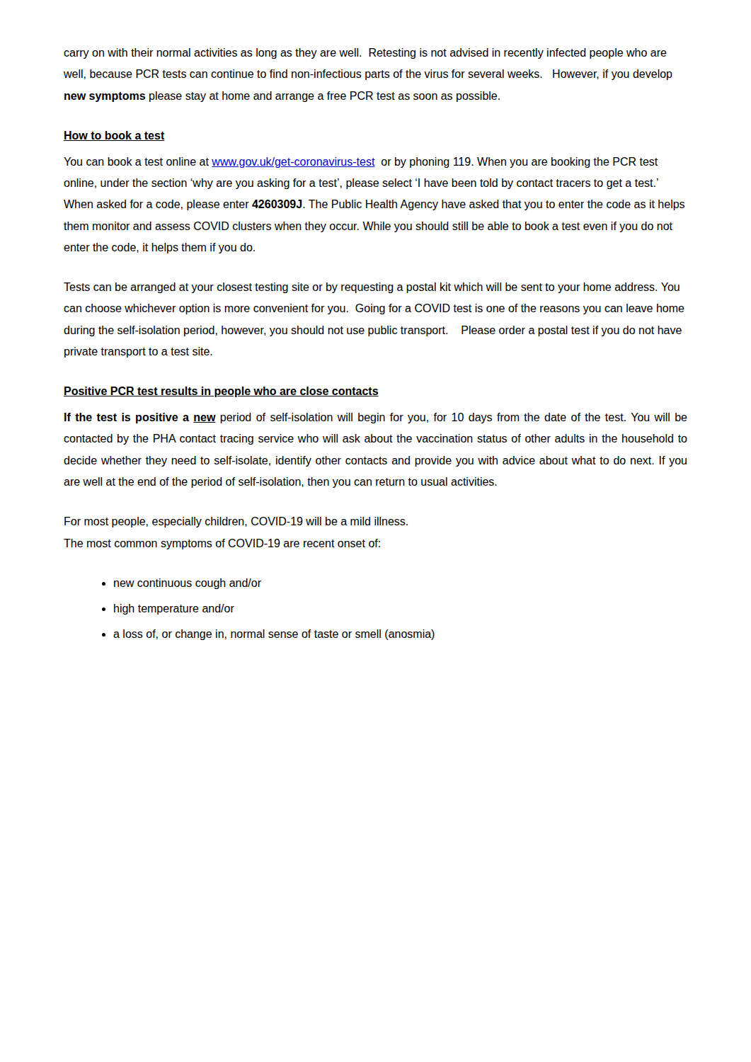carry on with their normal activities as long as they are well. Retesting is not advised in recently infected people who are well, because PCR tests can continue to find non-infectious parts of the virus for several weeks. However, if you develop new symptoms please stay at home and arrange a free PCR test as soon as possible.
How to book a test
You can book a test online at www.gov.uk/get-coronavirus-test or by phoning 119. When you are booking the PCR test online, under the section ‘why are you asking for a test’, please select ‘I have been told by contact tracers to get a test.’ When asked for a code, please enter 4260309J. The Public Health Agency have asked that you to enter the code as it helps them monitor and assess COVID clusters when they occur. While you should still be able to book a test even if you do not enter the code, it helps them if you do.
Tests can be arranged at your closest testing site or by requesting a postal kit which will be sent to your home address. You can choose whichever option is more convenient for you. Going for a COVID test is one of the reasons you can leave home during the self-isolation period, however, you should not use public transport. Please order a postal test if you do not have private transport to a test site.
Positive PCR test results in people who are close contacts
If the test is positive a new period of self-isolation will begin for you, for 10 days from the date of the test. You will be contacted by the PHA contact tracing service who will ask about the vaccination status of other adults in the household to decide whether they need to self-isolate, identify other contacts and provide you with advice about what to do next. If you are well at the end of the period of self-isolation, then you can return to usual activities.
For most people, especially children, COVID-19 will be a mild illness.
The most common symptoms of COVID-19 are recent onset of:
new continuous cough and/or
high temperature and/or
a loss of, or change in, normal sense of taste or smell (anosmia)